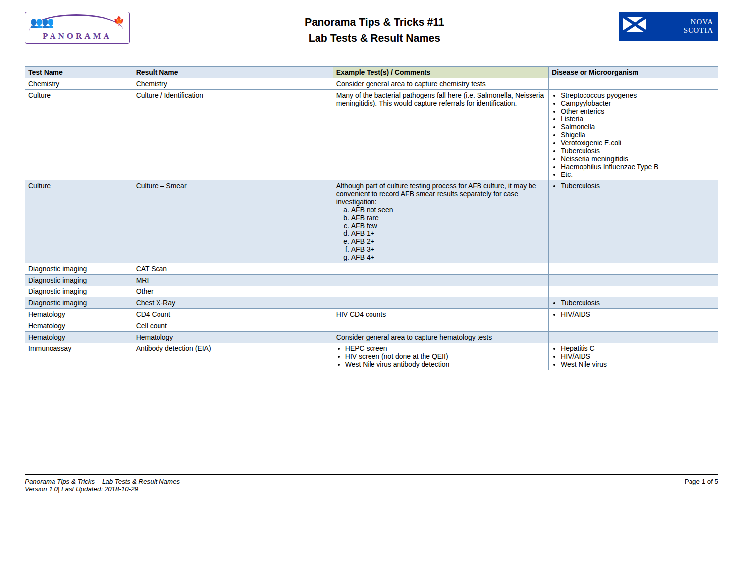👥👥 🍁 PANORAMA
Panorama Tips & Tricks #11
Lab Tests & Result Names
NOVA
SCOTIA
| Test Name | Result Name | Example Test(s) / Comments | Disease or Microorganism |
| --- | --- | --- | --- |
| Chemistry | Chemistry | Consider general area to capture chemistry tests | |
| Culture | Culture / Identification | Many of the bacterial pathogens fall here (i.e. Salmonella, Neisseria meningitidis). This would capture referrals for identification. | Streptococcus pyogenes Campyylobacter Other enterics Listeria Salmonella Shigella Verotoxigenic E.coli Tuberculosis Neisseria meningitidis Haemophilus Influenzae Type B Etc. |
| Culture | Culture – Smear | Although part of culture testing process for AFB culture, it may be convenient to record AFB smear results separately for case investigation: AFB not seen AFB rare AFB few AFB 1+ AFB 2+ AFB 3+ AFB 4+ | Tuberculosis |
| Diagnostic imaging | CAT Scan | | |
| Diagnostic imaging | MRI | | |
| Diagnostic imaging | Other | | |
| Diagnostic imaging | Chest X-Ray | | Tuberculosis |
| Hematology | CD4 Count | HIV CD4 counts | HIV/AIDS |
| Hematology | Cell count | | |
| Hematology | Hematology | Consider general area to capture hematology tests | |
| Immunoassay | Antibody detection (EIA) | HEPC screen HIV screen (not done at the QEII) West Nile virus antibody detection | Hepatitis C HIV/AIDS West Nile virus |
Panorama Tips & Tricks – Lab Tests & Result Names
Version 1.0| Last Updated: 2018-10-29
Page 1 of 5